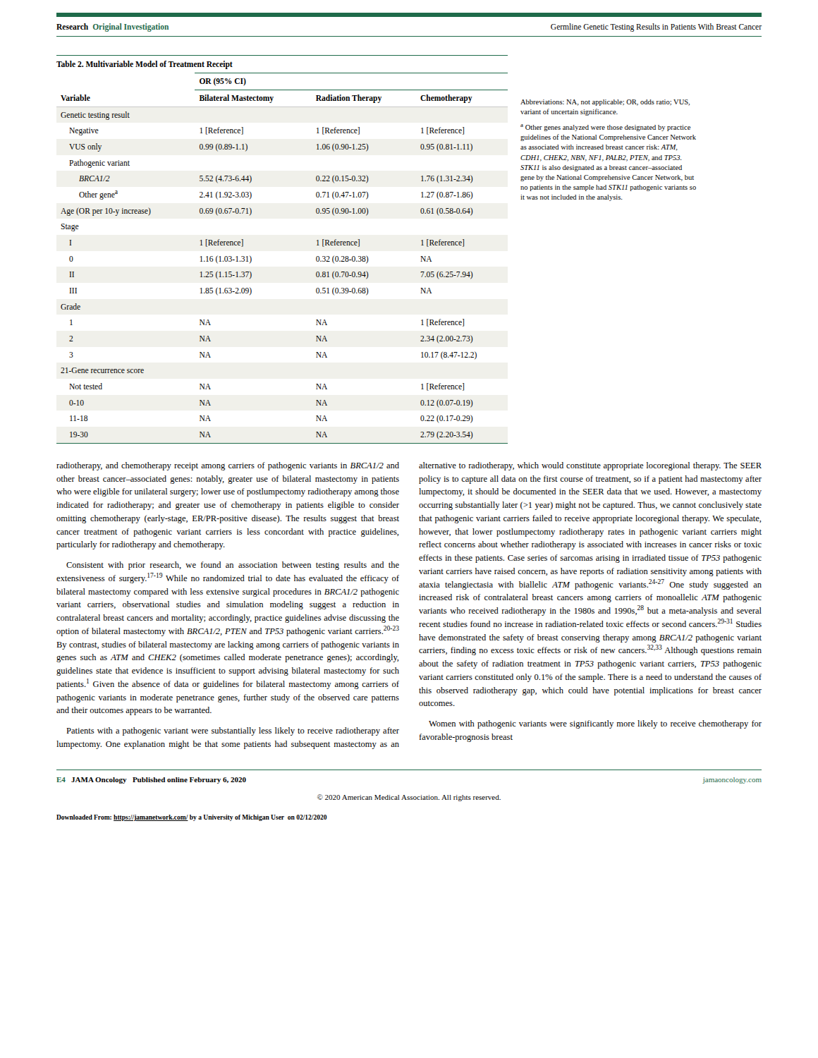Research Original Investigation
Germline Genetic Testing Results in Patients With Breast Cancer
Table 2. Multivariable Model of Treatment Receipt
| | OR (95% CI) |
| --- | --- |
| Variable | Bilateral Mastectomy | Radiation Therapy | Chemotherapy |
| Genetic testing result |
| Negative | 1 [Reference] | 1 [Reference] | 1 [Reference] |
| VUS only | 0.99 (0.89-1.1) | 1.06 (0.90-1.25) | 0.95 (0.81-1.11) |
| Pathogenic variant | | | |
| BRCA1/2 | 5.52 (4.73-6.44) | 0.22 (0.15-0.32) | 1.76 (1.31-2.34) |
| Other gene a | 2.41 (1.92-3.03) | 0.71 (0.47-1.07) | 1.27 (0.87-1.86) |
| Age (OR per 10-y increase) | 0.69 (0.67-0.71) | 0.95 (0.90-1.00) | 0.61 (0.58-0.64) |
| Stage | | | |
| I | 1 [Reference] | 1 [Reference] | 1 [Reference] |
| 0 | 1.16 (1.03-1.31) | 0.32 (0.28-0.38) | NA |
| II | 1.25 (1.15-1.37) | 0.81 (0.70-0.94) | 7.05 (6.25-7.94) |
| III | 1.85 (1.63-2.09) | 0.51 (0.39-0.68) | NA |
| Grade | | | |
| 1 | NA | NA | 1 [Reference] |
| 2 | NA | NA | 2.34 (2.00-2.73) |
| 3 | NA | NA | 10.17 (8.47-12.2) |
| 21-Gene recurrence score | | | |
| Not tested | NA | NA | 1 [Reference] |
| 0-10 | NA | NA | 0.12 (0.07-0.19) |
| 11-18 | NA | NA | 0.22 (0.17-0.29) |
| 19-30 | NA | NA | 2.79 (2.20-3.54) |
Abbreviations: NA, not applicable; OR, odds ratio; VUS, variant of uncertain significance.
a Other genes analyzed were those designated by practice guidelines of the National Comprehensive Cancer Network as associated with increased breast cancer risk: ATM, CDH1, CHEK2, NBN, NF1, PALB2, PTEN, and TP53. STK11 is also designated as a breast cancer–associated gene by the National Comprehensive Cancer Network, but no patients in the sample had STK11 pathogenic variants so it was not included in the analysis.
radiotherapy, and chemotherapy receipt among carriers of pathogenic variants in BRCA1/2 and other breast cancer–associated genes: notably, greater use of bilateral mastectomy in patients who were eligible for unilateral surgery; lower use of postlumpectomy radiotherapy among those indicated for radiotherapy; and greater use of chemotherapy in patients eligible to consider omitting chemotherapy (early-stage, ER/PR-positive disease). The results suggest that breast cancer treatment of pathogenic variant carriers is less concordant with practice guidelines, particularly for radiotherapy and chemotherapy.
Consistent with prior research, we found an association between testing results and the extensiveness of surgery.17-19 While no randomized trial to date has evaluated the efficacy of bilateral mastectomy compared with less extensive surgical procedures in BRCA1/2 pathogenic variant carriers, observational studies and simulation modeling suggest a reduction in contralateral breast cancers and mortality; accordingly, practice guidelines advise discussing the option of bilateral mastectomy with BRCA1/2, PTEN and TP53 pathogenic variant carriers.20-23 By contrast, studies of bilateral mastectomy are lacking among carriers of pathogenic variants in genes such as ATM and CHEK2 (sometimes called moderate penetrance genes); accordingly, guidelines state that evidence is insufficient to support advising bilateral mastectomy for such patients.1 Given the absence of data or guidelines for bilateral mastectomy among carriers of pathogenic variants in moderate penetrance genes, further study of the observed care patterns and their outcomes appears to be warranted.
Patients with a pathogenic variant were substantially less likely to receive radiotherapy after lumpectomy. One explanation might be that some patients had subsequent mastectomy as an alternative to radiotherapy, which would constitute appropriate locoregional therapy. The SEER policy is to capture all data on the first course of treatment, so if a patient had mastectomy after lumpectomy, it should be documented in the SEER data that we used. However, a mastectomy occurring substantially later (>1 year) might not be captured. Thus, we cannot conclusively state that pathogenic variant carriers failed to receive appropriate locoregional therapy. We speculate, however, that lower postlumpectomy radiotherapy rates in pathogenic variant carriers might reflect concerns about whether radiotherapy is associated with increases in cancer risks or toxic effects in these patients. Case series of sarcomas arising in irradiated tissue of TP53 pathogenic variant carriers have raised concern, as have reports of radiation sensitivity among patients with ataxia telangiectasia with biallelic ATM pathogenic variants.24-27 One study suggested an increased risk of contralateral breast cancers among carriers of monoallelic ATM pathogenic variants who received radiotherapy in the 1980s and 1990s,28 but a meta-analysis and several recent studies found no increase in radiation-related toxic effects or second cancers.29-31 Studies have demonstrated the safety of breast conserving therapy among BRCA1/2 pathogenic variant carriers, finding no excess toxic effects or risk of new cancers.32,33 Although questions remain about the safety of radiation treatment in TP53 pathogenic variant carriers, TP53 pathogenic variant carriers constituted only 0.1% of the sample. There is a need to understand the causes of this observed radiotherapy gap, which could have potential implications for breast cancer outcomes.
Women with pathogenic variants were significantly more likely to receive chemotherapy for favorable-prognosis breast
E4 JAMA Oncology Published online February 6, 2020
jamaoncology.com
© 2020 American Medical Association. All rights reserved.
Downloaded From: https://jamanetwork.com/ by a University of Michigan User on 02/12/2020